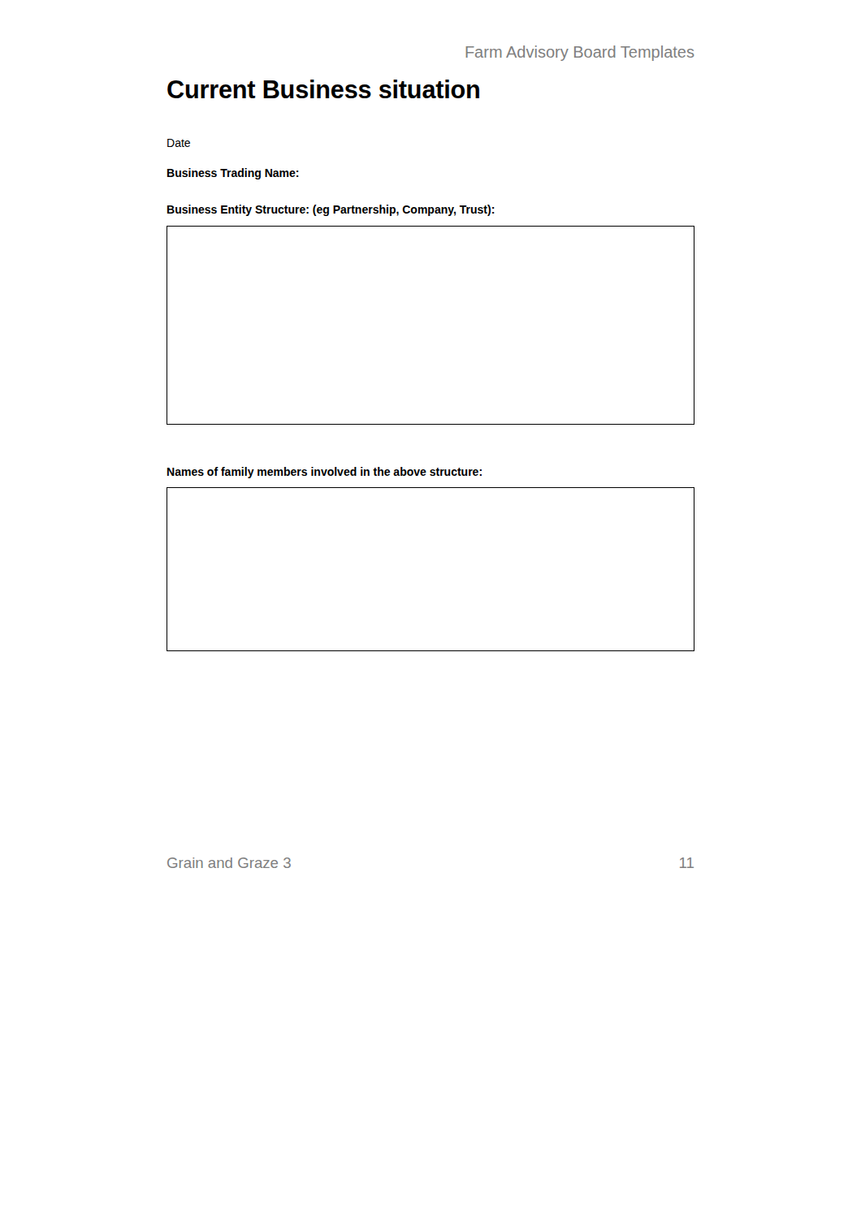Farm Advisory Board Templates
Current Business situation
Date
Business Trading Name:
Business Entity Structure: (eg Partnership, Company, Trust):
Names of family members involved in the above structure:
Grain and Graze 3 11